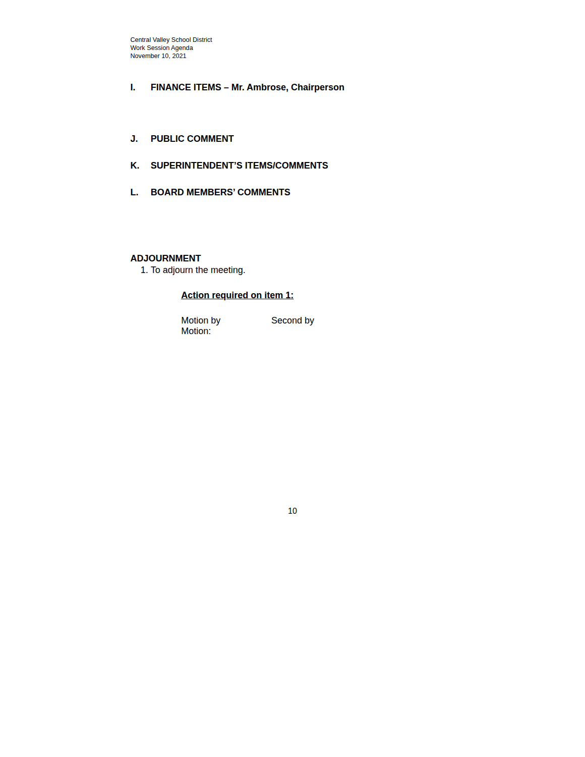Central Valley School District
Work Session Agenda
November 10, 2021
I. FINANCE ITEMS – Mr. Ambrose, Chairperson
J. PUBLIC COMMENT
K. SUPERINTENDENT’S ITEMS/COMMENTS
L. BOARD MEMBERS’ COMMENTS
ADJOURNMENT
To adjourn the meeting.
Action required on item 1:
Motion by Second by
Motion:
10